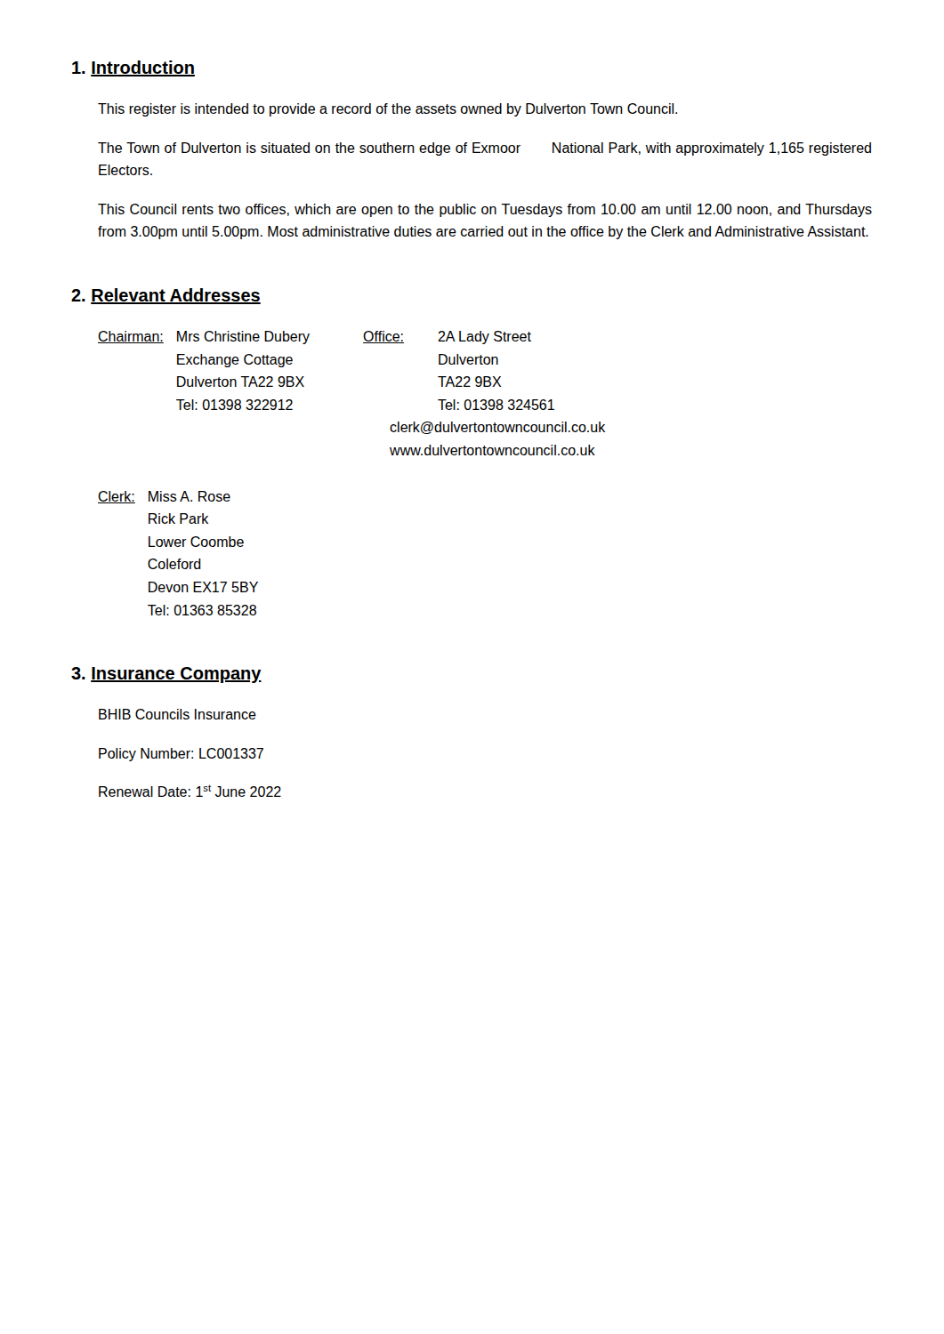1. Introduction
This register is intended to provide a record of the assets owned by Dulverton Town Council.
The Town of Dulverton is situated on the southern edge of Exmoor National Park, with approximately 1,165 registered Electors.
This Council rents two offices, which are open to the public on Tuesdays from 10.00 am until 12.00 noon, and Thursdays from 3.00pm until 5.00pm. Most administrative duties are carried out in the office by the Clerk and Administrative Assistant.
2. Relevant Addresses
| Chairman: | Mrs Christine Dubery | | Office: | 2A Lady Street |
| | Exchange Cottage | | | Dulverton |
| | Dulverton TA22 9BX | | | TA22 9BX |
| | Tel: 01398 322912 | | | Tel: 01398 324561 |
| | | | clerk@dulvertontowncouncil.co.uk |
| | | | www.dulvertontowncouncil.co.uk |
| Clerk: | Miss A. Rose |
| | Rick Park |
| | Lower Coombe |
| | Coleford |
| | Devon EX17 5BY |
| | Tel: 01363 85328 |
3. Insurance Company
BHIB Councils Insurance
Policy Number: LC001337
Renewal Date: 1st June 2022